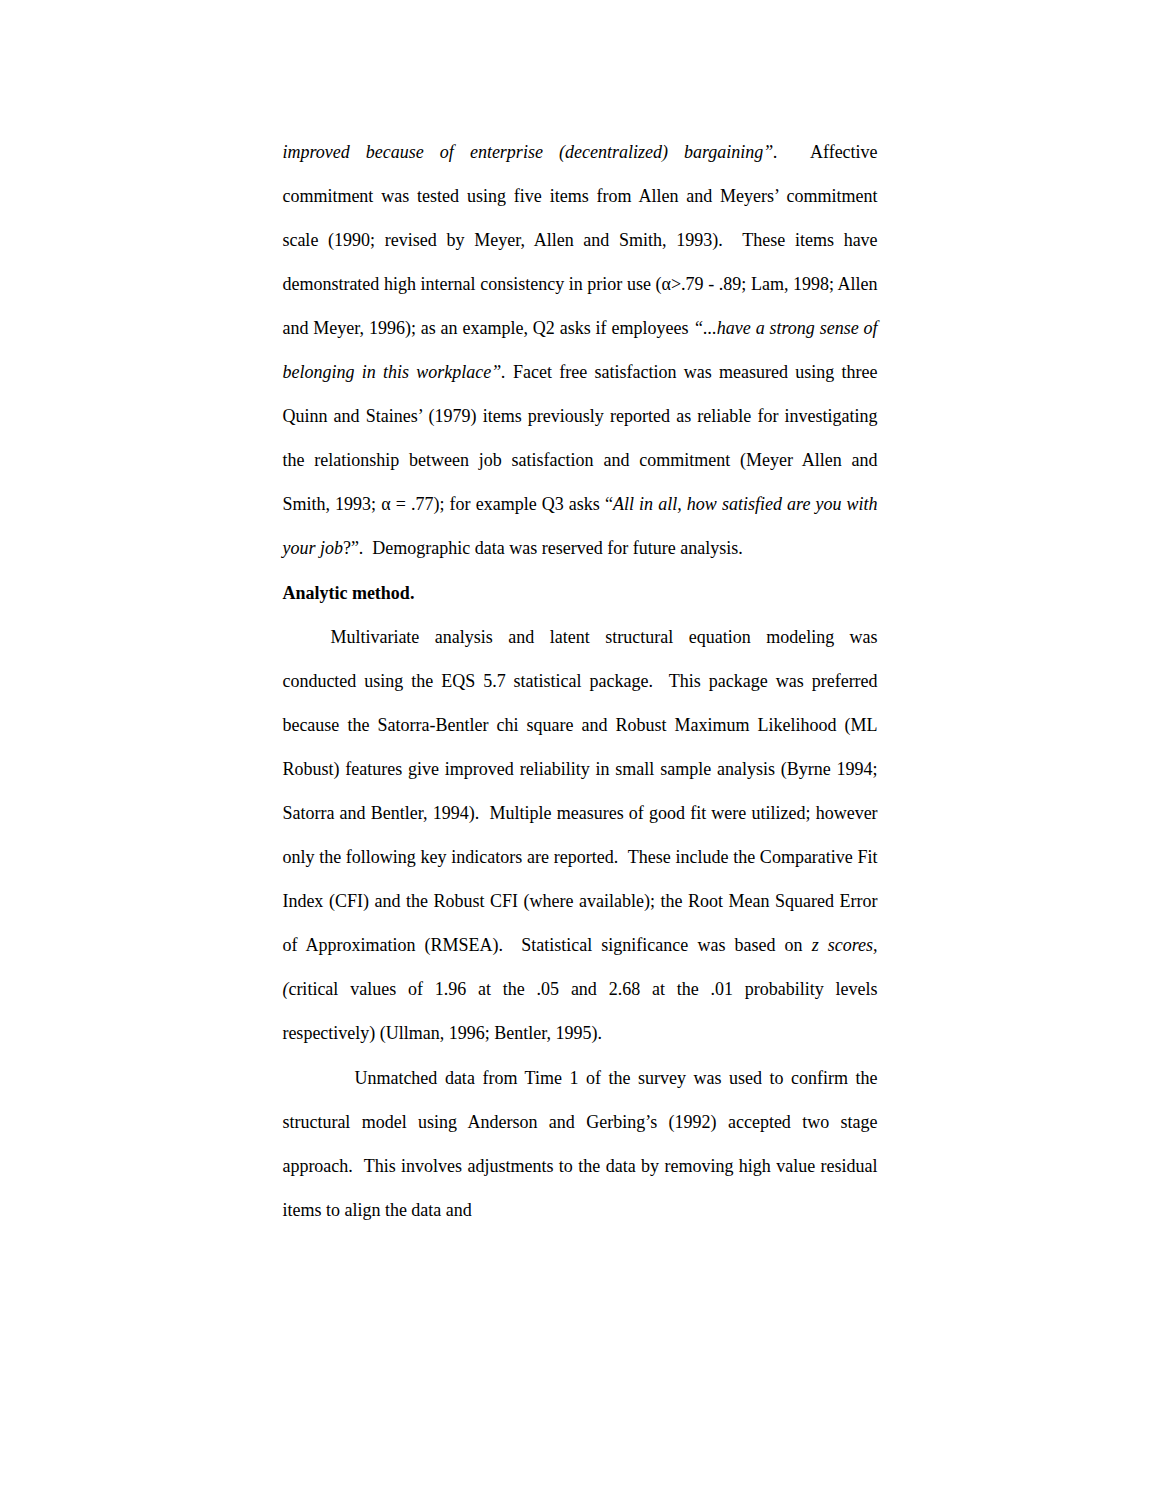improved because of enterprise (decentralized) bargaining”. Affective commitment was tested using five items from Allen and Meyers’ commitment scale (1990; revised by Meyer, Allen and Smith, 1993). These items have demonstrated high internal consistency in prior use (α>.79 - .89; Lam, 1998; Allen and Meyer, 1996); as an example, Q2 asks if employees “...have a strong sense of belonging in this workplace”. Facet free satisfaction was measured using three Quinn and Staines’ (1979) items previously reported as reliable for investigating the relationship between job satisfaction and commitment (Meyer Allen and Smith, 1993; α = .77); for example Q3 asks “All in all, how satisfied are you with your job?”. Demographic data was reserved for future analysis.
Analytic method.
Multivariate analysis and latent structural equation modeling was conducted using the EQS 5.7 statistical package. This package was preferred because the Satorra-Bentler chi square and Robust Maximum Likelihood (ML Robust) features give improved reliability in small sample analysis (Byrne 1994; Satorra and Bentler, 1994). Multiple measures of good fit were utilized; however only the following key indicators are reported. These include the Comparative Fit Index (CFI) and the Robust CFI (where available); the Root Mean Squared Error of Approximation (RMSEA). Statistical significance was based on z scores, (critical values of 1.96 at the .05 and 2.68 at the .01 probability levels respectively) (Ullman, 1996; Bentler, 1995).
Unmatched data from Time 1 of the survey was used to confirm the structural model using Anderson and Gerbing’s (1992) accepted two stage approach. This involves adjustments to the data by removing high value residual items to align the data and